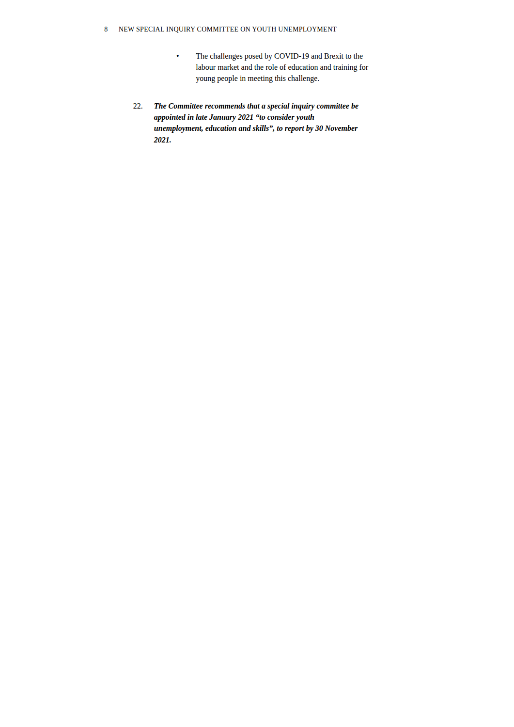8 NEW SPECIAL INQUIRY COMMITTEE ON YOUTH UNEMPLOYMENT
•
The challenges posed by COVID-19 and Brexit to the labour market and the role of education and training for young people in meeting this challenge.
22.
The Committee recommends that a special inquiry committee be appointed in late January 2021 “to consider youth unemployment, education and skills”, to report by 30 November 2021.